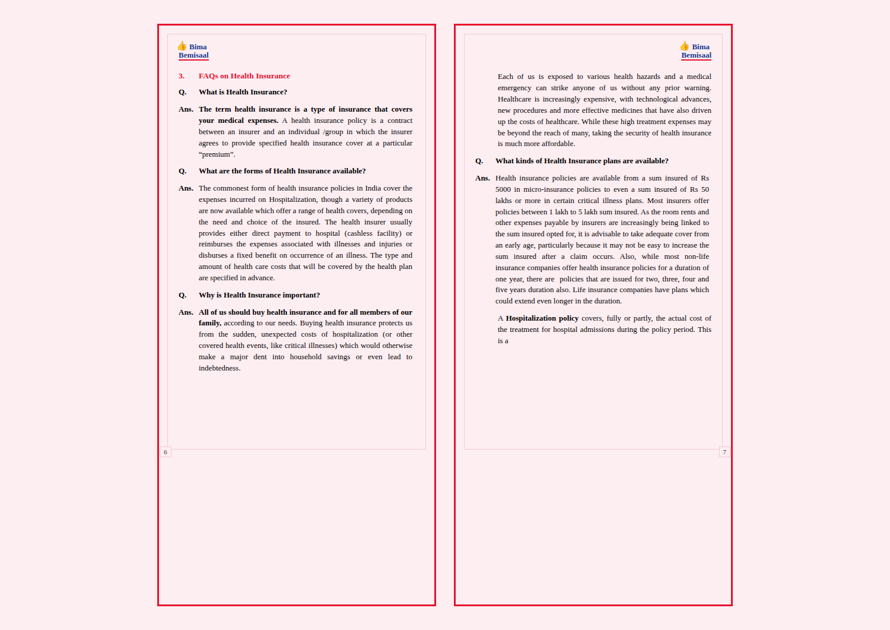👍 Bima Bemisaal
3. FAQs on Health Insurance
Q. What is Health Insurance?
Ans. The term health insurance is a type of insurance that covers your medical expenses. A health insurance policy is a contract between an insurer and an individual /group in which the insurer agrees to provide specified health insurance cover at a particular “premium”.
Q. What are the forms of Health Insurance available?
Ans. The commonest form of health insurance policies in India cover the expenses incurred on Hospitalization, though a variety of products are now available which offer a range of health covers, depending on the need and choice of the insured. The health insurer usually provides either direct payment to hospital (cashless facility) or reimburses the expenses associated with illnesses and injuries or disburses a fixed benefit on occurrence of an illness. The type and amount of health care costs that will be covered by the health plan are specified in advance.
Q. Why is Health Insurance important?
Ans. All of us should buy health insurance and for all members of our family, according to our needs. Buying health insurance protects us from the sudden, unexpected costs of hospitalization (or other covered health events, like critical illnesses) which would otherwise make a major dent into household savings or even lead to indebtedness.
6
👍 Bima Bemisaal
Each of us is exposed to various health hazards and a medical emergency can strike anyone of us without any prior warning. Healthcare is increasingly expensive, with technological advances, new procedures and more effective medicines that have also driven up the costs of healthcare. While these high treatment expenses may be beyond the reach of many, taking the security of health insurance is much more affordable.
Q. What kinds of Health Insurance plans are available?
Ans. Health insurance policies are available from a sum insured of Rs 5000 in micro-insurance policies to even a sum insured of Rs 50 lakhs or more in certain critical illness plans. Most insurers offer policies between 1 lakh to 5 lakh sum insured. As the room rents and other expenses payable by insurers are increasingly being linked to the sum insured opted for, it is advisable to take adequate cover from an early age, particularly because it may not be easy to increase the sum insured after a claim occurs. Also, while most non-life insurance companies offer health insurance policies for a duration of one year, there are policies that are issued for two, three, four and five years duration also. Life insurance companies have plans which could extend even longer in the duration.
A Hospitalization policy covers, fully or partly, the actual cost of the treatment for hospital admissions during the policy period. This is a
7